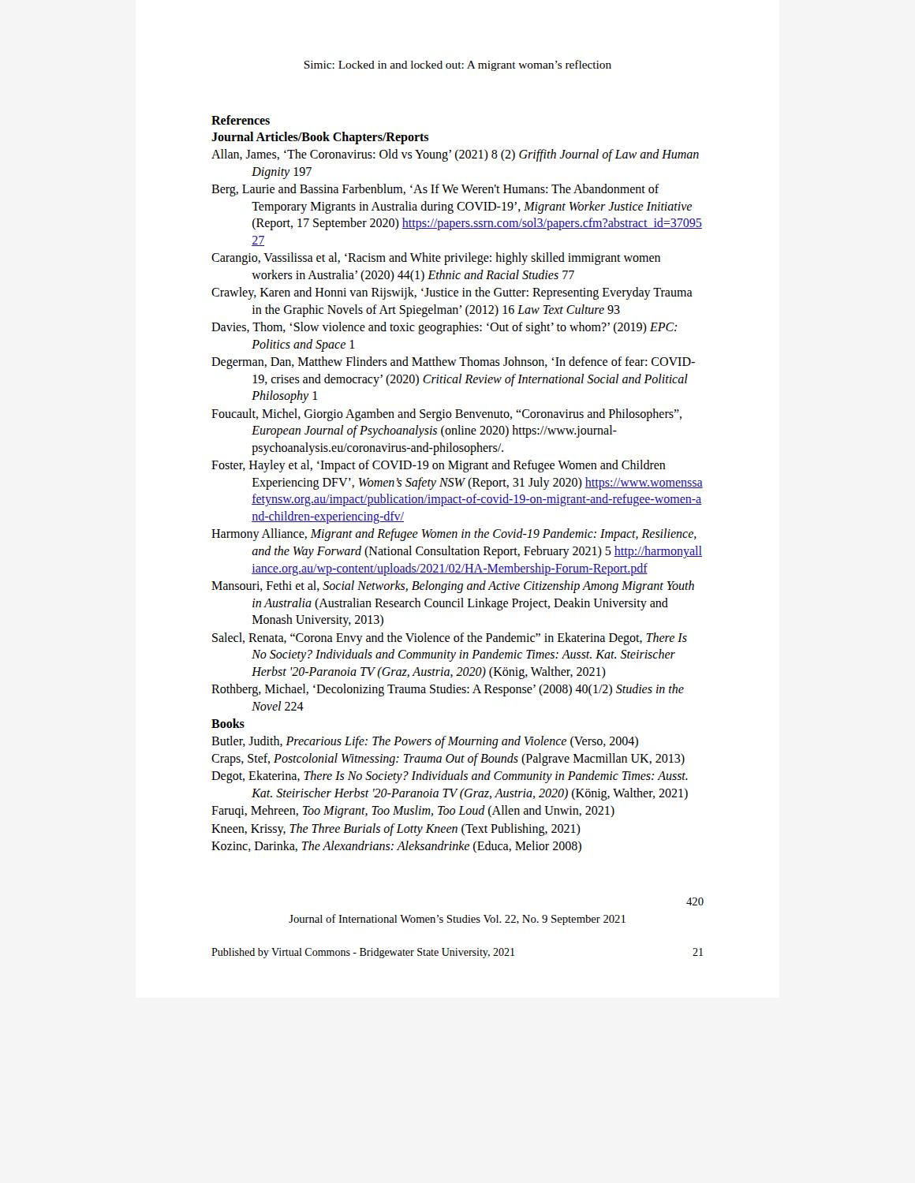Simic: Locked in and locked out: A migrant woman’s reflection
References
Journal Articles/Book Chapters/Reports
Allan, James, ‘The Coronavirus: Old vs Young’ (2021) 8 (2) Griffith Journal of Law and Human Dignity 197
Berg, Laurie and Bassina Farbenblum, ‘As If We Weren't Humans: The Abandonment of Temporary Migrants in Australia during COVID-19’, Migrant Worker Justice Initiative (Report, 17 September 2020) https://papers.ssrn.com/sol3/papers.cfm?abstract_id=3709527
Carangio, Vassilissa et al, ‘Racism and White privilege: highly skilled immigrant women workers in Australia’ (2020) 44(1) Ethnic and Racial Studies 77
Crawley, Karen and Honni van Rijswijk, ‘Justice in the Gutter: Representing Everyday Trauma in the Graphic Novels of Art Spiegelman’ (2012) 16 Law Text Culture 93
Davies, Thom, ‘Slow violence and toxic geographies: ‘Out of sight’ to whom?’ (2019) EPC: Politics and Space 1
Degerman, Dan, Matthew Flinders and Matthew Thomas Johnson, ‘In defence of fear: COVID-19, crises and democracy’ (2020) Critical Review of International Social and Political Philosophy 1
Foucault, Michel, Giorgio Agamben and Sergio Benvenuto, “Coronavirus and Philosophers”, European Journal of Psychoanalysis (online 2020) https://www.journal-psychoanalysis.eu/coronavirus-and-philosophers/.
Foster, Hayley et al, ‘Impact of COVID-19 on Migrant and Refugee Women and Children Experiencing DFV’, Women’s Safety NSW (Report, 31 July 2020) https://www.womenssafetynsw.org.au/impact/publication/impact-of-covid-19-on-migrant-and-refugee-women-and-children-experiencing-dfv/
Harmony Alliance, Migrant and Refugee Women in the Covid-19 Pandemic: Impact, Resilience, and the Way Forward (National Consultation Report, February 2021) 5 http://harmonyalliance.org.au/wp-content/uploads/2021/02/HA-Membership-Forum-Report.pdf
Mansouri, Fethi et al, Social Networks, Belonging and Active Citizenship Among Migrant Youth in Australia (Australian Research Council Linkage Project, Deakin University and Monash University, 2013)
Salecl, Renata, “Corona Envy and the Violence of the Pandemic” in Ekaterina Degot, There Is No Society? Individuals and Community in Pandemic Times: Ausst. Kat. Steirischer Herbst '20-Paranoia TV (Graz, Austria, 2020) (König, Walther, 2021)
Rothberg, Michael, ‘Decolonizing Trauma Studies: A Response’ (2008) 40(1/2) Studies in the Novel 224
Books
Butler, Judith, Precarious Life: The Powers of Mourning and Violence (Verso, 2004)
Craps, Stef, Postcolonial Witnessing: Trauma Out of Bounds (Palgrave Macmillan UK, 2013)
Degot, Ekaterina, There Is No Society? Individuals and Community in Pandemic Times: Ausst. Kat. Steirischer Herbst '20-Paranoia TV (Graz, Austria, 2020) (König, Walther, 2021)
Faruqi, Mehreen, Too Migrant, Too Muslim, Too Loud (Allen and Unwin, 2021)
Kneen, Krissy, The Three Burials of Lotty Kneen (Text Publishing, 2021)
Kozinc, Darinka, The Alexandrians: Aleksandrinke (Educa, Melior 2008)
420
Journal of International Women’s Studies Vol. 22, No. 9 September 2021
Published by Virtual Commons - Bridgewater State University, 2021 21